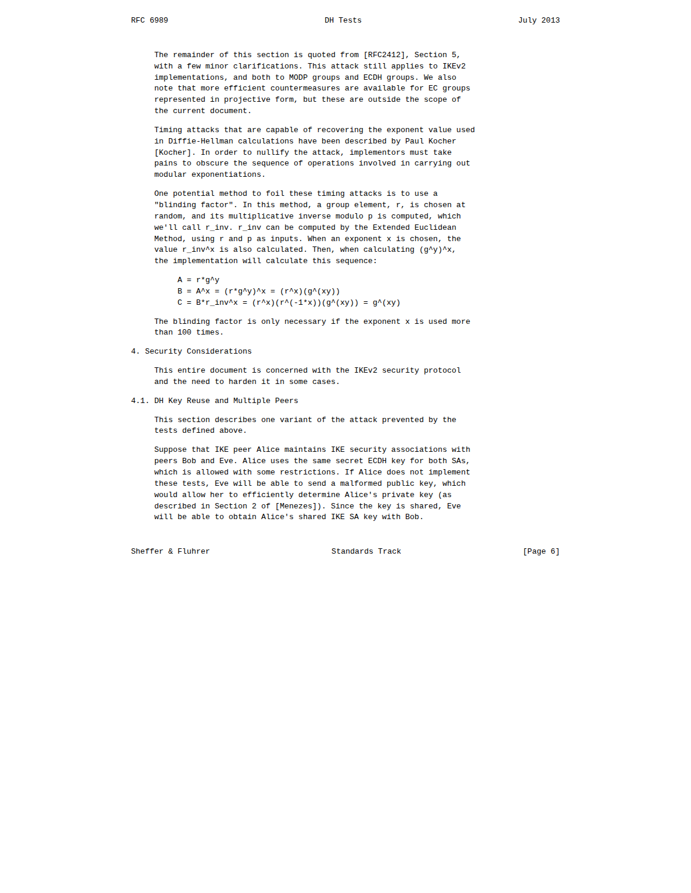RFC 6989 DH Tests July 2013
The remainder of this section is quoted from [RFC2412], Section 5,
with a few minor clarifications. This attack still applies to IKEv2
implementations, and both to MODP groups and ECDH groups. We also
note that more efficient countermeasures are available for EC groups
represented in projective form, but these are outside the scope of
the current document.
Timing attacks that are capable of recovering the exponent value used
in Diffie-Hellman calculations have been described by Paul Kocher
[Kocher]. In order to nullify the attack, implementors must take
pains to obscure the sequence of operations involved in carrying out
modular exponentiations.
One potential method to foil these timing attacks is to use a
"blinding factor". In this method, a group element, r, is chosen at
random, and its multiplicative inverse modulo p is computed, which
we'll call r_inv. r_inv can be computed by the Extended Euclidean
Method, using r and p as inputs. When an exponent x is chosen, the
value r_inv^x is also calculated. Then, when calculating (g^y)^x,
the implementation will calculate this sequence:
A = r*g^y
B = A^x = (r*g^y)^x = (r^x)(g^(xy))
C = B*r_inv^x = (r^x)(r^(-1*x))(g^(xy)) = g^(xy)
The blinding factor is only necessary if the exponent x is used more
than 100 times.
4. Security Considerations
This entire document is concerned with the IKEv2 security protocol
and the need to harden it in some cases.
4.1. DH Key Reuse and Multiple Peers
This section describes one variant of the attack prevented by the
tests defined above.
Suppose that IKE peer Alice maintains IKE security associations with
peers Bob and Eve. Alice uses the same secret ECDH key for both SAs,
which is allowed with some restrictions. If Alice does not implement
these tests, Eve will be able to send a malformed public key, which
would allow her to efficiently determine Alice's private key (as
described in Section 2 of [Menezes]). Since the key is shared, Eve
will be able to obtain Alice's shared IKE SA key with Bob.
Sheffer & Fluhrer Standards Track [Page 6]